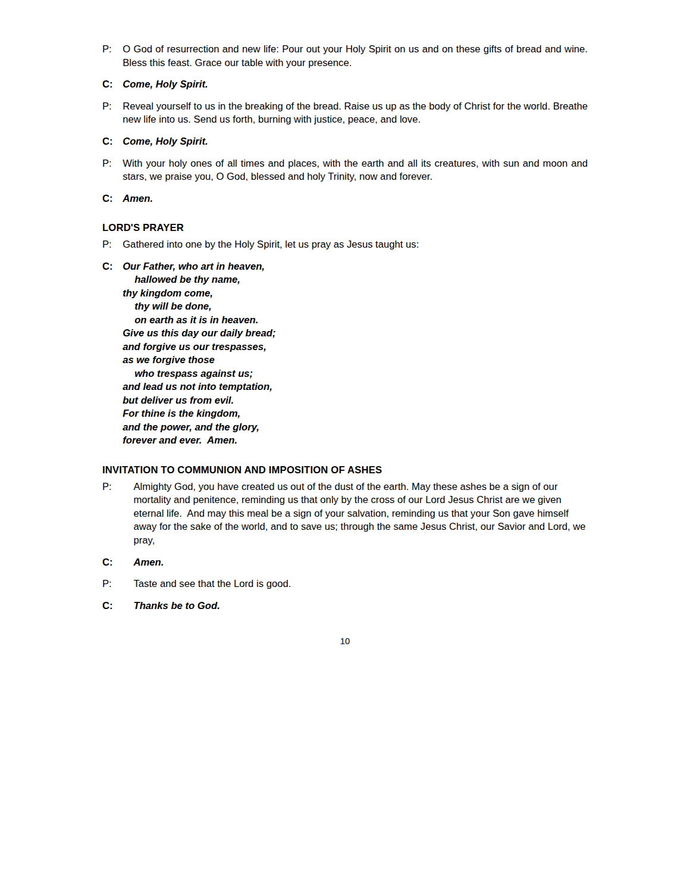P:
O God of resurrection and new life: Pour out your Holy Spirit on us and on these gifts of bread and wine. Bless this feast. Grace our table with your presence.
C:
Come, Holy Spirit.
P:
Reveal yourself to us in the breaking of the bread. Raise us up as the body of Christ for the world. Breathe new life into us. Send us forth, burning with justice, peace, and love.
C:
Come, Holy Spirit.
P:
With your holy ones of all times and places, with the earth and all its creatures, with sun and moon and stars, we praise you, O God, blessed and holy Trinity, now and forever.
C:
Amen.
LORD'S PRAYER
P:
Gathered into one by the Holy Spirit, let us pray as Jesus taught us:
C:
Our Father, who art in heaven,
hallowed be thy name,
thy kingdom come,
thy will be done,
on earth as it is in heaven.
Give us this day our daily bread;
and forgive us our trespasses,
as we forgive those
who trespass against us;
and lead us not into temptation,
but deliver us from evil.
For thine is the kingdom,
and the power, and the glory,
forever and ever. Amen.
INVITATION TO COMMUNION AND IMPOSITION OF ASHES
P:
Almighty God, you have created us out of the dust of the earth. May these ashes be a sign of our mortality and penitence, reminding us that only by the cross of our Lord Jesus Christ are we given eternal life. And may this meal be a sign of your salvation, reminding us that your Son gave himself away for the sake of the world, and to save us; through the same Jesus Christ, our Savior and Lord, we pray,
C:
Amen.
P:
Taste and see that the Lord is good.
C:
Thanks be to God.
10